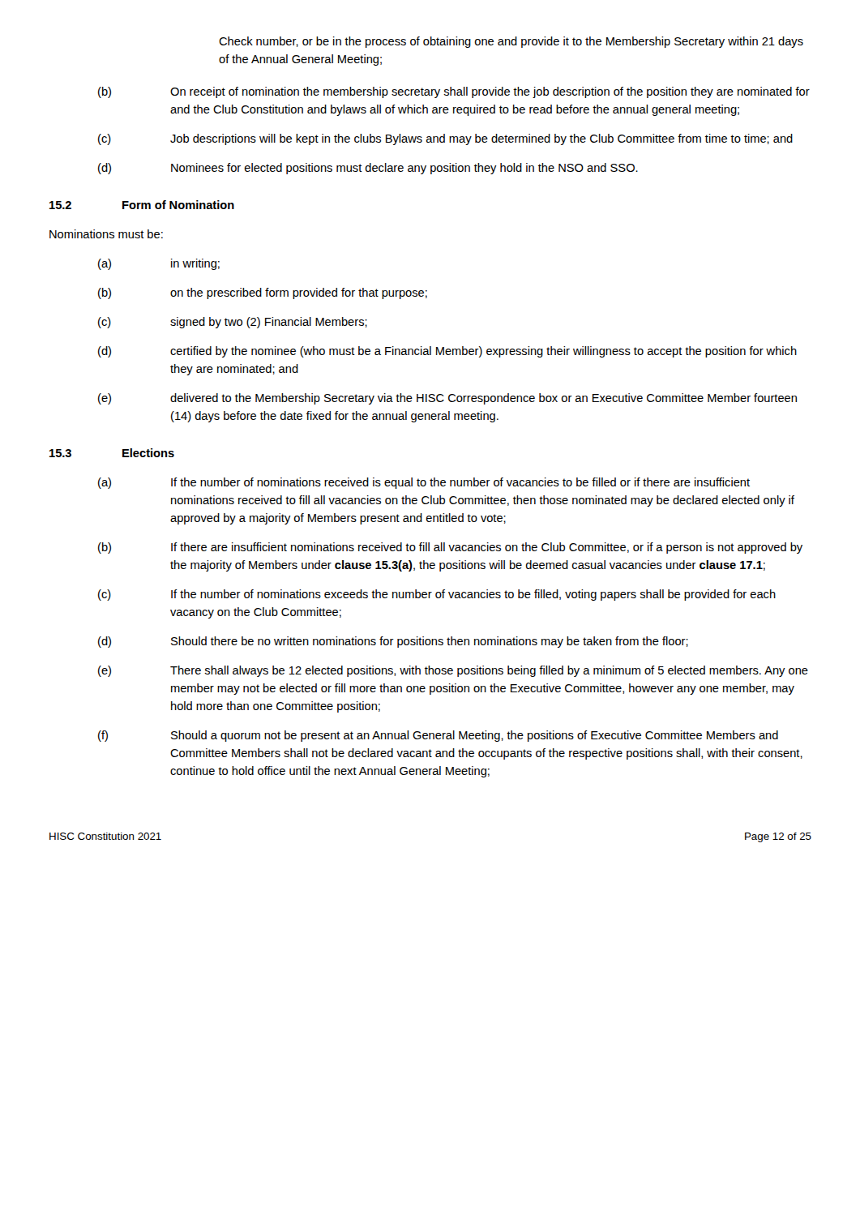Check number, or be in the process of obtaining one and provide it to the Membership Secretary within 21 days of the Annual General Meeting;
(b)
On receipt of nomination the membership secretary shall provide the job description of the position they are nominated for and the Club Constitution and bylaws all of which are required to be read before the annual general meeting;
(c)
Job descriptions will be kept in the clubs Bylaws and may be determined by the Club Committee from time to time; and
(d)
Nominees for elected positions must declare any position they hold in the NSO and SSO.
15.2 Form of Nomination
Nominations must be:
(a)
in writing;
(b)
on the prescribed form provided for that purpose;
(c)
signed by two (2) Financial Members;
(d)
certified by the nominee (who must be a Financial Member) expressing their willingness to accept the position for which they are nominated; and
(e)
delivered to the Membership Secretary via the HISC Correspondence box or an Executive Committee Member fourteen (14) days before the date fixed for the annual general meeting.
15.3 Elections
(a)
If the number of nominations received is equal to the number of vacancies to be filled or if there are insufficient nominations received to fill all vacancies on the Club Committee, then those nominated may be declared elected only if approved by a majority of Members present and entitled to vote;
(b)
If there are insufficient nominations received to fill all vacancies on the Club Committee, or if a person is not approved by the majority of Members under clause 15.3(a), the positions will be deemed casual vacancies under clause 17.1;
(c)
If the number of nominations exceeds the number of vacancies to be filled, voting papers shall be provided for each vacancy on the Club Committee;
(d)
Should there be no written nominations for positions then nominations may be taken from the floor;
(e)
There shall always be 12 elected positions, with those positions being filled by a minimum of 5 elected members. Any one member may not be elected or fill more than one position on the Executive Committee, however any one member, may hold more than one Committee position;
(f)
Should a quorum not be present at an Annual General Meeting, the positions of Executive Committee Members and Committee Members shall not be declared vacant and the occupants of the respective positions shall, with their consent, continue to hold office until the next Annual General Meeting;
HISC Constitution 2021 Page 12 of 25